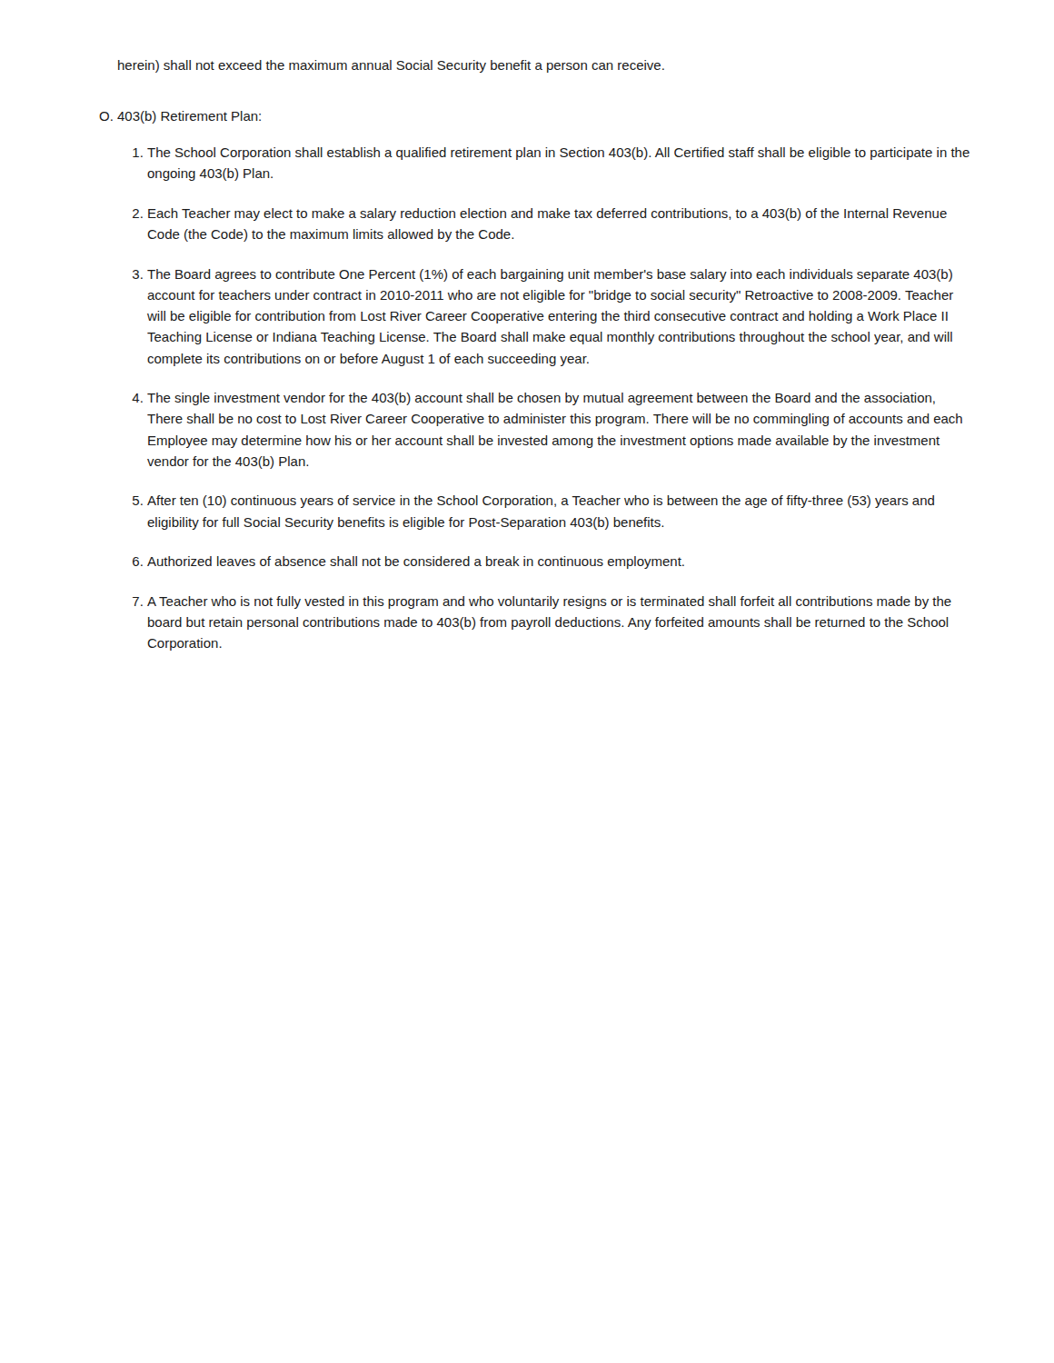herein) shall not exceed the maximum annual Social Security benefit a person can receive.
403(b) Retirement Plan:
The School Corporation shall establish a qualified retirement plan in Section 403(b). All Certified staff shall be eligible to participate in the ongoing 403(b) Plan.
Each Teacher may elect to make a salary reduction election and make tax deferred contributions, to a 403(b) of the Internal Revenue Code (the Code) to the maximum limits allowed by the Code.
The Board agrees to contribute One Percent (1%) of each bargaining unit member's base salary into each individuals separate 403(b) account for teachers under contract in 2010-2011 who are not eligible for "bridge to social security" Retroactive to 2008-2009. Teacher will be eligible for contribution from Lost River Career Cooperative entering the third consecutive contract and holding a Work Place II Teaching License or Indiana Teaching License. The Board shall make equal monthly contributions throughout the school year, and will complete its contributions on or before August 1 of each succeeding year.
The single investment vendor for the 403(b) account shall be chosen by mutual agreement between the Board and the association, There shall be no cost to Lost River Career Cooperative to administer this program. There will be no commingling of accounts and each Employee may determine how his or her account shall be invested among the investment options made available by the investment vendor for the 403(b) Plan.
After ten (10) continuous years of service in the School Corporation, a Teacher who is between the age of fifty-three (53) years and eligibility for full Social Security benefits is eligible for Post-Separation 403(b) benefits.
Authorized leaves of absence shall not be considered a break in continuous employment.
A Teacher who is not fully vested in this program and who voluntarily resigns or is terminated shall forfeit all contributions made by the board but retain personal contributions made to 403(b) from payroll deductions. Any forfeited amounts shall be returned to the School Corporation.